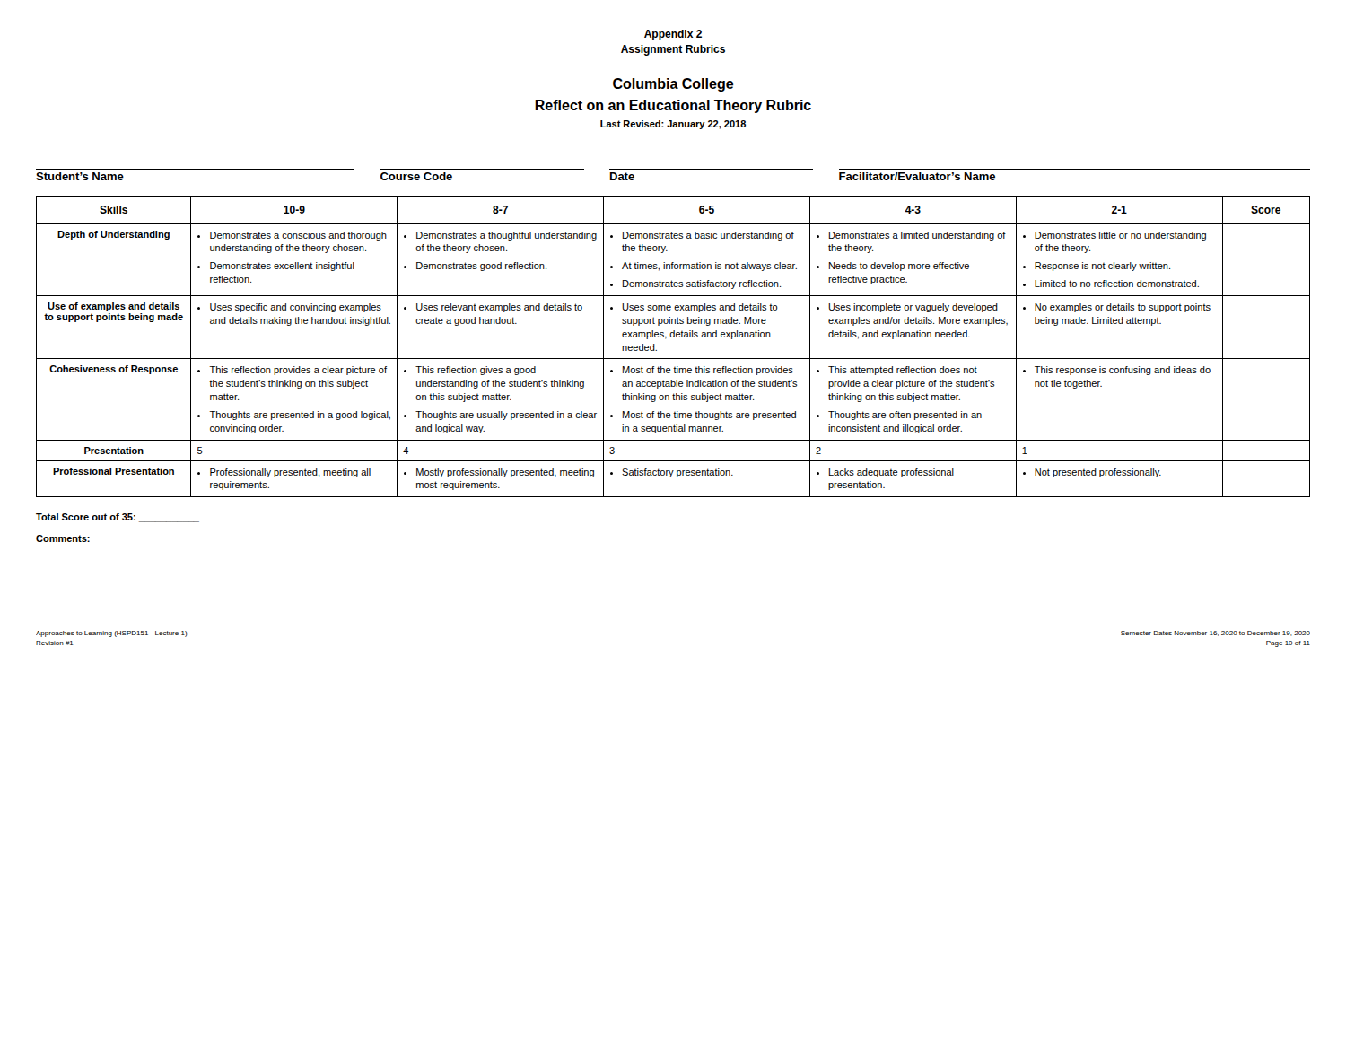Appendix 2
Assignment Rubrics
Columbia College
Reflect on an Educational Theory Rubric
Last Revised: January 22, 2018
| Student’s Name | | Course Code | | Date | | Facilitator/Evaluator’s Name |
| Skills | 10-9 | 8-7 | 6-5 | 4-3 | 2-1 | Score |
| --- | --- | --- | --- | --- | --- | --- |
| Depth of Understanding | Demonstrates a conscious and thorough understanding of the theory chosen. Demonstrates excellent insightful reflection. | Demonstrates a thoughtful understanding of the theory chosen. Demonstrates good reflection. | Demonstrates a basic understanding of the theory. At times, information is not always clear. Demonstrates satisfactory reflection. | Demonstrates a limited understanding of the theory. Needs to develop more effective reflective practice. | Demonstrates little or no understanding of the theory. Response is not clearly written. Limited to no reflection demonstrated. | |
| Use of examples and details to support points being made | Uses specific and convincing examples and details making the handout insightful. | Uses relevant examples and details to create a good handout. | Uses some examples and details to support points being made. More examples, details and explanation needed. | Uses incomplete or vaguely developed examples and/or details. More examples, details, and explanation needed. | No examples or details to support points being made. Limited attempt. | |
| Cohesiveness of Response | This reflection provides a clear picture of the student’s thinking on this subject matter. Thoughts are presented in a good logical, convincing order. | This reflection gives a good understanding of the student’s thinking on this subject matter. Thoughts are usually presented in a clear and logical way. | Most of the time this reflection provides an acceptable indication of the student’s thinking on this subject matter. Most of the time thoughts are presented in a sequential manner. | This attempted reflection does not provide a clear picture of the student’s thinking on this subject matter. Thoughts are often presented in an inconsistent and illogical order. | This response is confusing and ideas do not tie together. | |
| Presentation | 5 | 4 | 3 | 2 | 1 | |
| Professional Presentation | Professionally presented, meeting all requirements. | Mostly professionally presented, meeting most requirements. | Satisfactory presentation. | Lacks adequate professional presentation. | Not presented professionally. | |
Total Score out of 35: ___________
Comments:
Approaches to Learning (HSPD151 - Lecture 1)
Revision #1
Semester Dates November 16, 2020 to December 19, 2020
Page 10 of 11